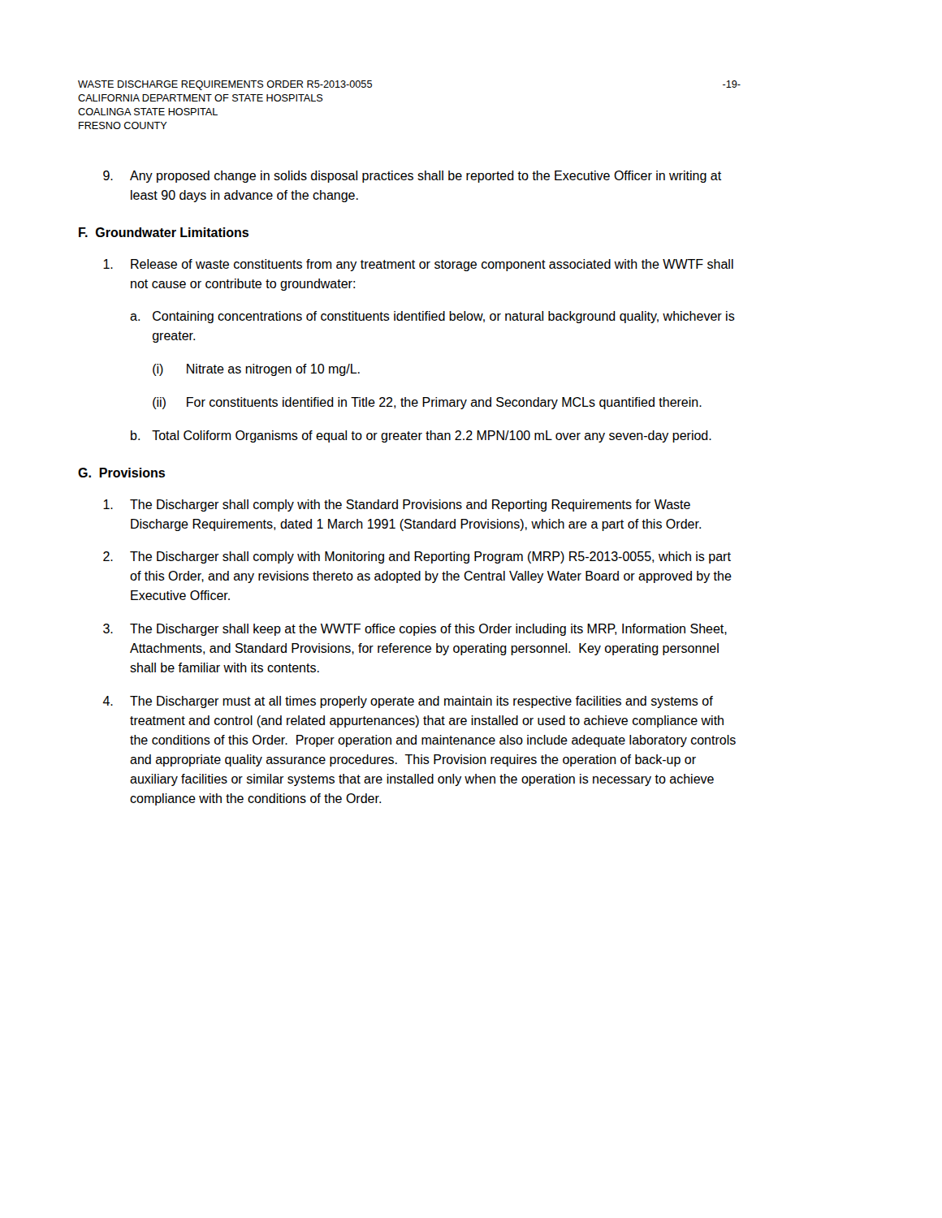-19- WASTE DISCHARGE REQUIREMENTS ORDER R5-2013-0055
CALIFORNIA DEPARTMENT OF STATE HOSPITALS
COALINGA STATE HOSPITAL
FRESNO COUNTY
9. Any proposed change in solids disposal practices shall be reported to the Executive Officer in writing at least 90 days in advance of the change.
F. Groundwater Limitations
1. Release of waste constituents from any treatment or storage component associated with the WWTF shall not cause or contribute to groundwater:
a. Containing concentrations of constituents identified below, or natural background quality, whichever is greater.
(i) Nitrate as nitrogen of 10 mg/L.
(ii) For constituents identified in Title 22, the Primary and Secondary MCLs quantified therein.
b. Total Coliform Organisms of equal to or greater than 2.2 MPN/100 mL over any seven-day period.
G. Provisions
1. The Discharger shall comply with the Standard Provisions and Reporting Requirements for Waste Discharge Requirements, dated 1 March 1991 (Standard Provisions), which are a part of this Order.
2. The Discharger shall comply with Monitoring and Reporting Program (MRP) R5-2013-0055, which is part of this Order, and any revisions thereto as adopted by the Central Valley Water Board or approved by the Executive Officer.
3. The Discharger shall keep at the WWTF office copies of this Order including its MRP, Information Sheet, Attachments, and Standard Provisions, for reference by operating personnel. Key operating personnel shall be familiar with its contents.
4. The Discharger must at all times properly operate and maintain its respective facilities and systems of treatment and control (and related appurtenances) that are installed or used to achieve compliance with the conditions of this Order. Proper operation and maintenance also include adequate laboratory controls and appropriate quality assurance procedures. This Provision requires the operation of back-up or auxiliary facilities or similar systems that are installed only when the operation is necessary to achieve compliance with the conditions of the Order.